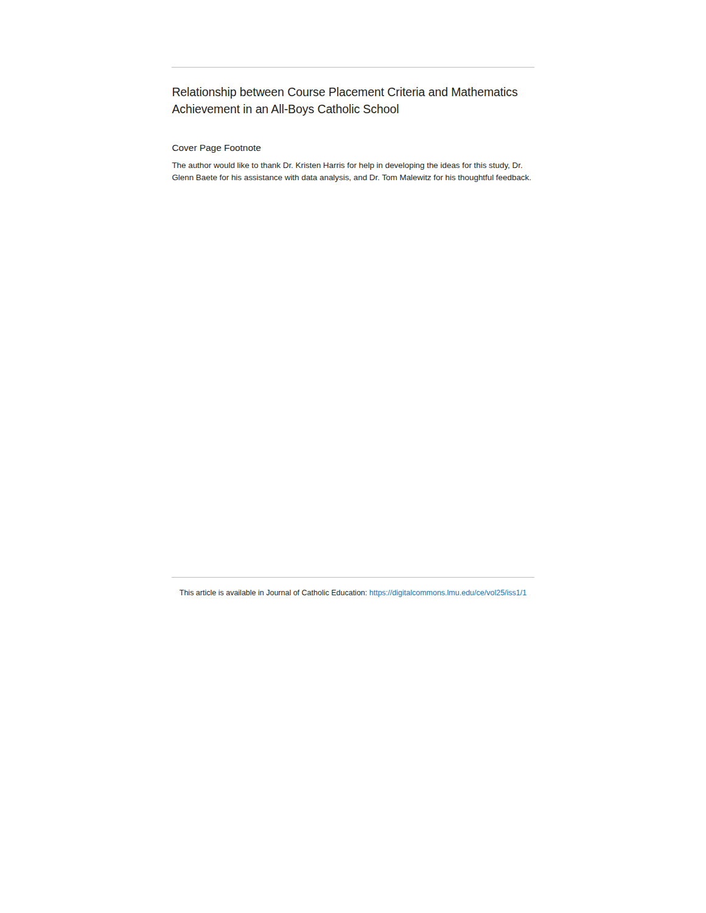Relationship between Course Placement Criteria and Mathematics Achievement in an All-Boys Catholic School
Cover Page Footnote
The author would like to thank Dr. Kristen Harris for help in developing the ideas for this study, Dr. Glenn Baete for his assistance with data analysis, and Dr. Tom Malewitz for his thoughtful feedback.
This article is available in Journal of Catholic Education: https://digitalcommons.lmu.edu/ce/vol25/iss1/1